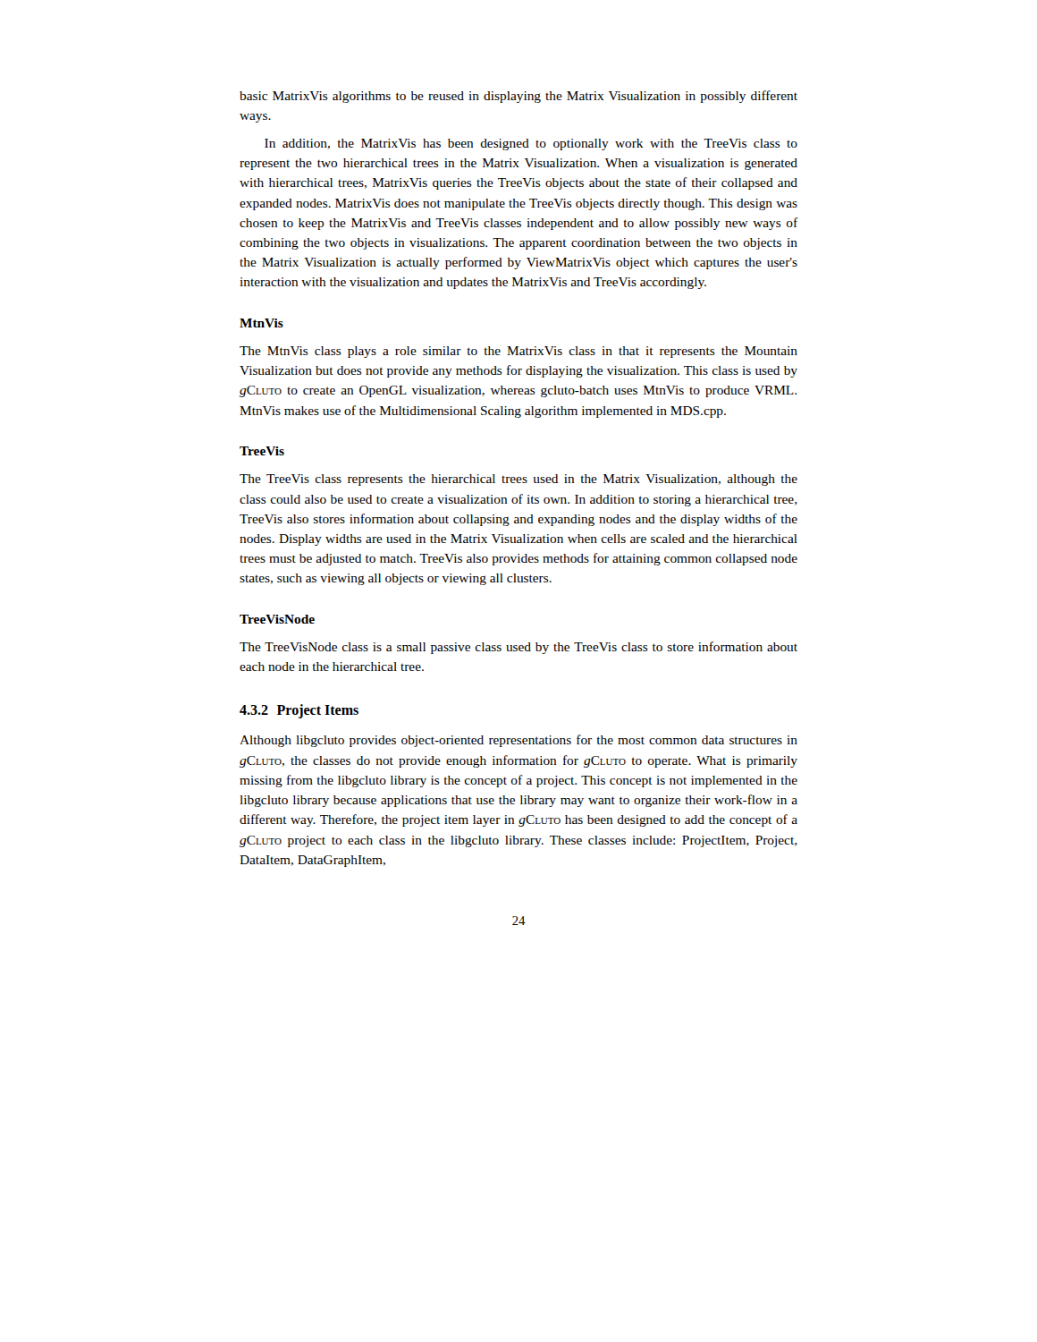basic MatrixVis algorithms to be reused in displaying the Matrix Visualization in possibly different ways.
In addition, the MatrixVis has been designed to optionally work with the TreeVis class to represent the two hierarchical trees in the Matrix Visualization. When a visualization is generated with hierarchical trees, MatrixVis queries the TreeVis objects about the state of their collapsed and expanded nodes. MatrixVis does not manipulate the TreeVis objects directly though. This design was chosen to keep the MatrixVis and TreeVis classes independent and to allow possibly new ways of combining the two objects in visualizations. The apparent coordination between the two objects in the Matrix Visualization is actually performed by ViewMatrixVis object which captures the user's interaction with the visualization and updates the MatrixVis and TreeVis accordingly.
MtnVis
The MtnVis class plays a role similar to the MatrixVis class in that it represents the Mountain Visualization but does not provide any methods for displaying the visualization. This class is used by gCluto to create an OpenGL visualization, whereas gcluto-batch uses MtnVis to produce VRML. MtnVis makes use of the Multidimensional Scaling algorithm implemented in MDS.cpp.
TreeVis
The TreeVis class represents the hierarchical trees used in the Matrix Visualization, although the class could also be used to create a visualization of its own. In addition to storing a hierarchical tree, TreeVis also stores information about collapsing and expanding nodes and the display widths of the nodes. Display widths are used in the Matrix Visualization when cells are scaled and the hierarchical trees must be adjusted to match. TreeVis also provides methods for attaining common collapsed node states, such as viewing all objects or viewing all clusters.
TreeVisNode
The TreeVisNode class is a small passive class used by the TreeVis class to store information about each node in the hierarchical tree.
4.3.2 Project Items
Although libgcluto provides object-oriented representations for the most common data structures in gCluto, the classes do not provide enough information for gCluto to operate. What is primarily missing from the libgcluto library is the concept of a project. This concept is not implemented in the libgcluto library because applications that use the library may want to organize their work-flow in a different way. Therefore, the project item layer in gCluto has been designed to add the concept of a gCluto project to each class in the libgcluto library. These classes include: ProjectItem, Project, DataItem, DataGraphItem,
24